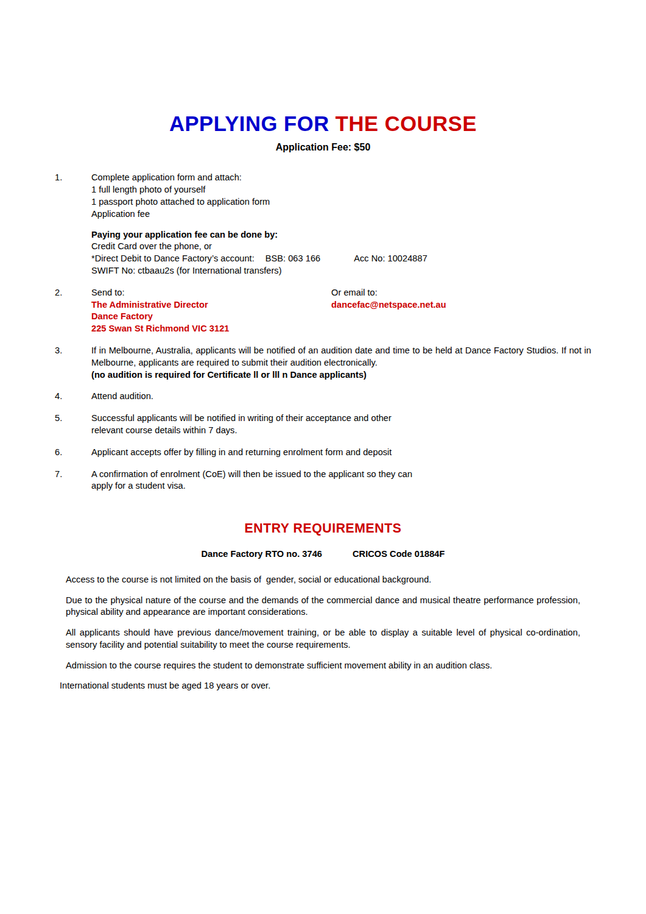APPLYING FOR THE COURSE
Application Fee: $50
Complete application form and attach:
1 full length photo of yourself
1 passport photo attached to application form
Application fee
Paying your application fee can be done by:
Credit Card over the phone, or
*Direct Debit to Dance Factory’s account: BSB: 063 166 Acc No: 10024887
SWIFT No: ctbaau2s (for International transfers)
Send to:
The Administrative Director
Dance Factory
225 Swan St Richmond VIC 3121
Or email to:
dancefac@netspace.net.au
If in Melbourne, Australia, applicants will be notified of an audition date and time to be held at Dance Factory Studios. If not in Melbourne, applicants are required to submit their audition electronically.
(no audition is required for Certificate ll or lll n Dance applicants)
Attend audition.
Successful applicants will be notified in writing of their acceptance and other
relevant course details within 7 days.
Applicant accepts offer by filling in and returning enrolment form and deposit
A confirmation of enrolment (CoE) will then be issued to the applicant so they can
apply for a student visa.
ENTRY REQUIREMENTS
Dance Factory RTO no. 3746 CRICOS Code 01884F
Access to the course is not limited on the basis of gender, social or educational background.
Due to the physical nature of the course and the demands of the commercial dance and musical theatre performance profession, physical ability and appearance are important considerations.
All applicants should have previous dance/movement training, or be able to display a suitable level of physical co-ordination, sensory facility and potential suitability to meet the course requirements.
Admission to the course requires the student to demonstrate sufficient movement ability in an audition class.
International students must be aged 18 years or over.